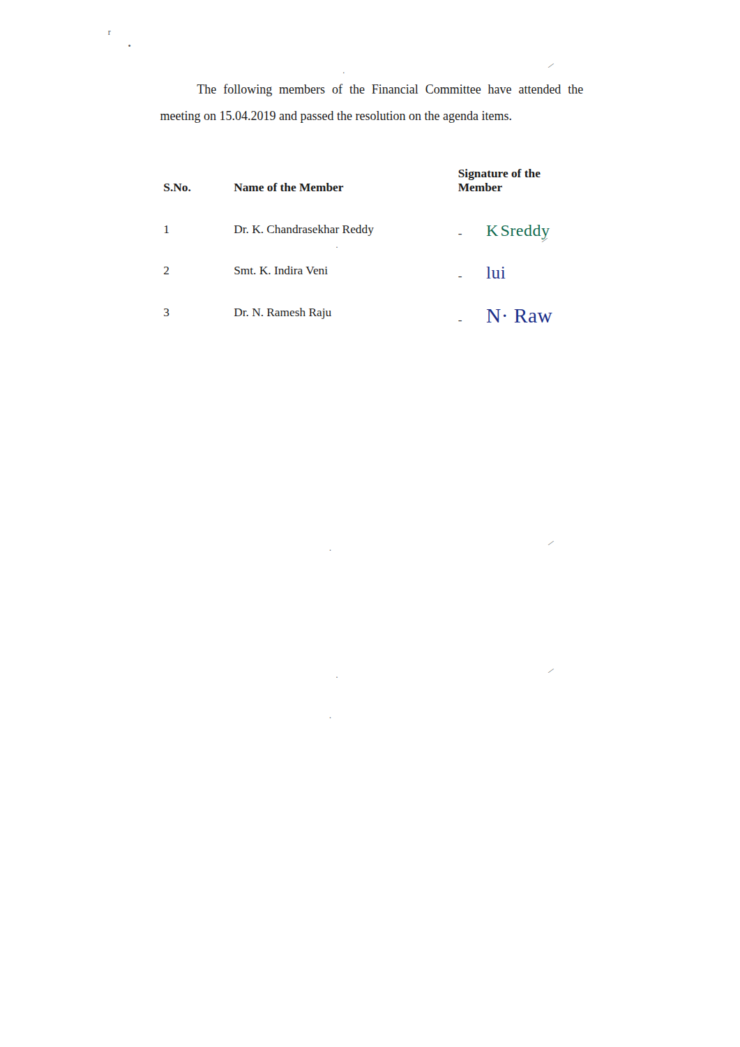r • · ⁄ · ⁄ · ⁄ · ⁄ ·
The following members of the Financial Committee have attended the meeting on 15.04.2019 and passed the resolution on the agenda items.
| S.No. | Name of the Member | Signature of the Member |
| --- | --- | --- |
| 1 | Dr. K. Chandrasekhar Reddy | - K Sreddy |
| 2 | Smt. K. Indira Veni | - lui |
| 3 | Dr. N. Ramesh Raju | - N· Raw |